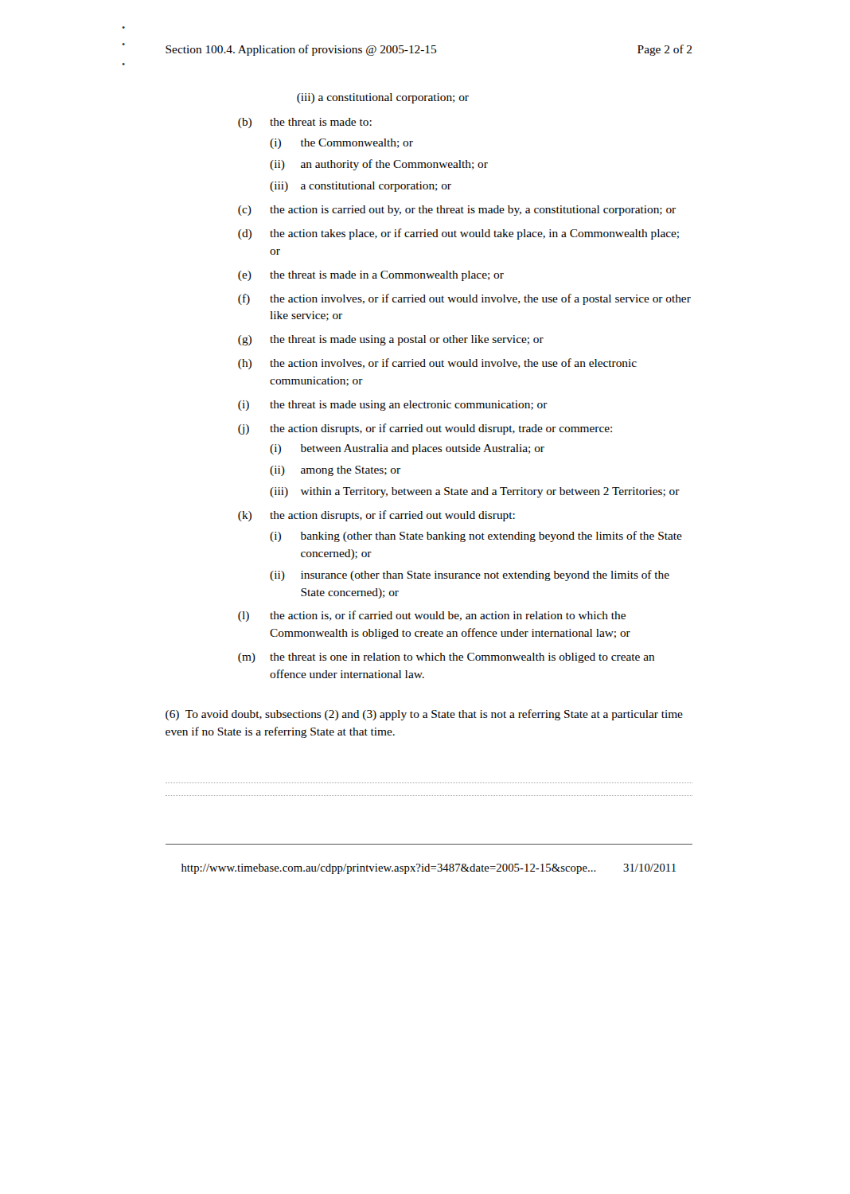•
•
•
Section 100.4. Application of provisions @ 2005-12-15
Page 2 of 2
(iii) a constitutional corporation; or
(b) the threat is made to:
(i) the Commonwealth; or
(ii) an authority of the Commonwealth; or
(iii) a constitutional corporation; or
(c) the action is carried out by, or the threat is made by, a constitutional corporation; or
(d) the action takes place, or if carried out would take place, in a Commonwealth place; or
(e) the threat is made in a Commonwealth place; or
(f) the action involves, or if carried out would involve, the use of a postal service or other like service; or
(g) the threat is made using a postal or other like service; or
(h) the action involves, or if carried out would involve, the use of an electronic communication; or
(i) the threat is made using an electronic communication; or
(j) the action disrupts, or if carried out would disrupt, trade or commerce:
(i) between Australia and places outside Australia; or
(ii) among the States; or
(iii) within a Territory, between a State and a Territory or between 2 Territories; or
(k) the action disrupts, or if carried out would disrupt:
(i) banking (other than State banking not extending beyond the limits of the State concerned); or
(ii) insurance (other than State insurance not extending beyond the limits of the State concerned); or
(l) the action is, or if carried out would be, an action in relation to which the Commonwealth is obliged to create an offence under international law; or
(m) the threat is one in relation to which the Commonwealth is obliged to create an offence under international law.
(6) To avoid doubt, subsections (2) and (3) apply to a State that is not a referring State at a particular time even if no State is a referring State at that time.
http://www.timebase.com.au/cdpp/printview.aspx?id=3487&date=2005-12-15&scope... 31/10/2011